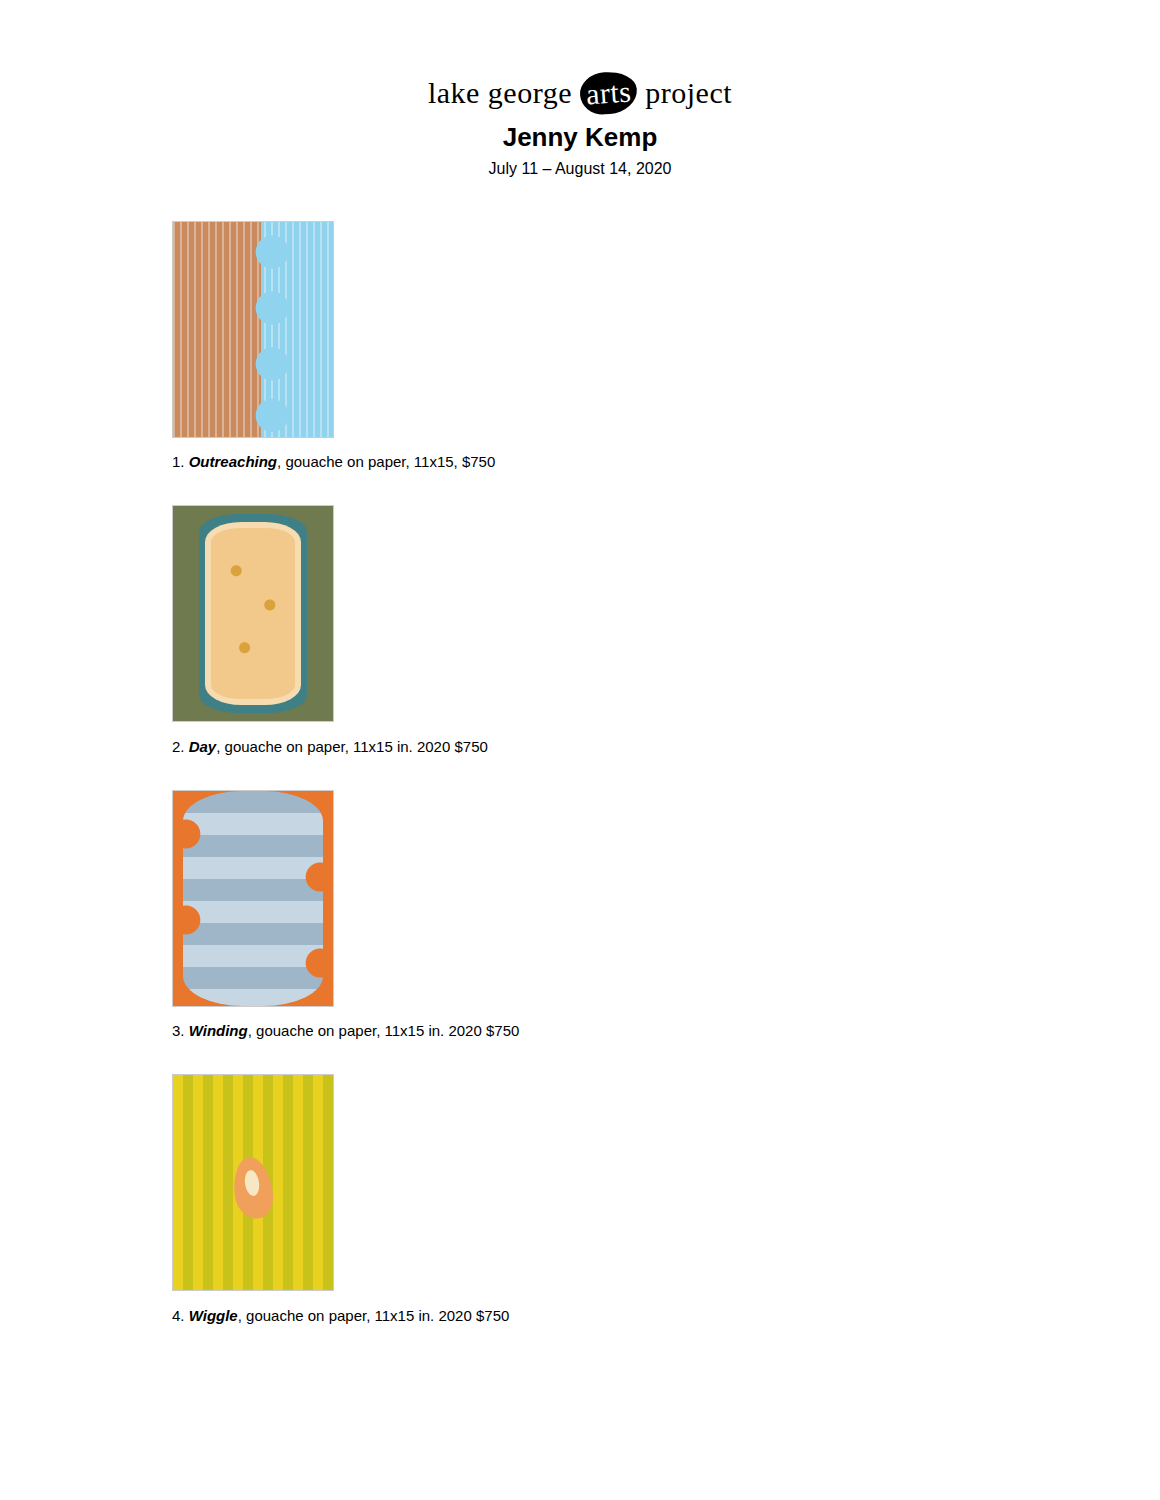lake george arts project
Jenny Kemp
July 11 – August 14, 2020
1. Outreaching, gouache on paper, 11x15, $750
2. Day, gouache on paper, 11x15 in. 2020 $750
3. Winding, gouache on paper, 11x15 in. 2020 $750
4. Wiggle, gouache on paper, 11x15 in. 2020 $750